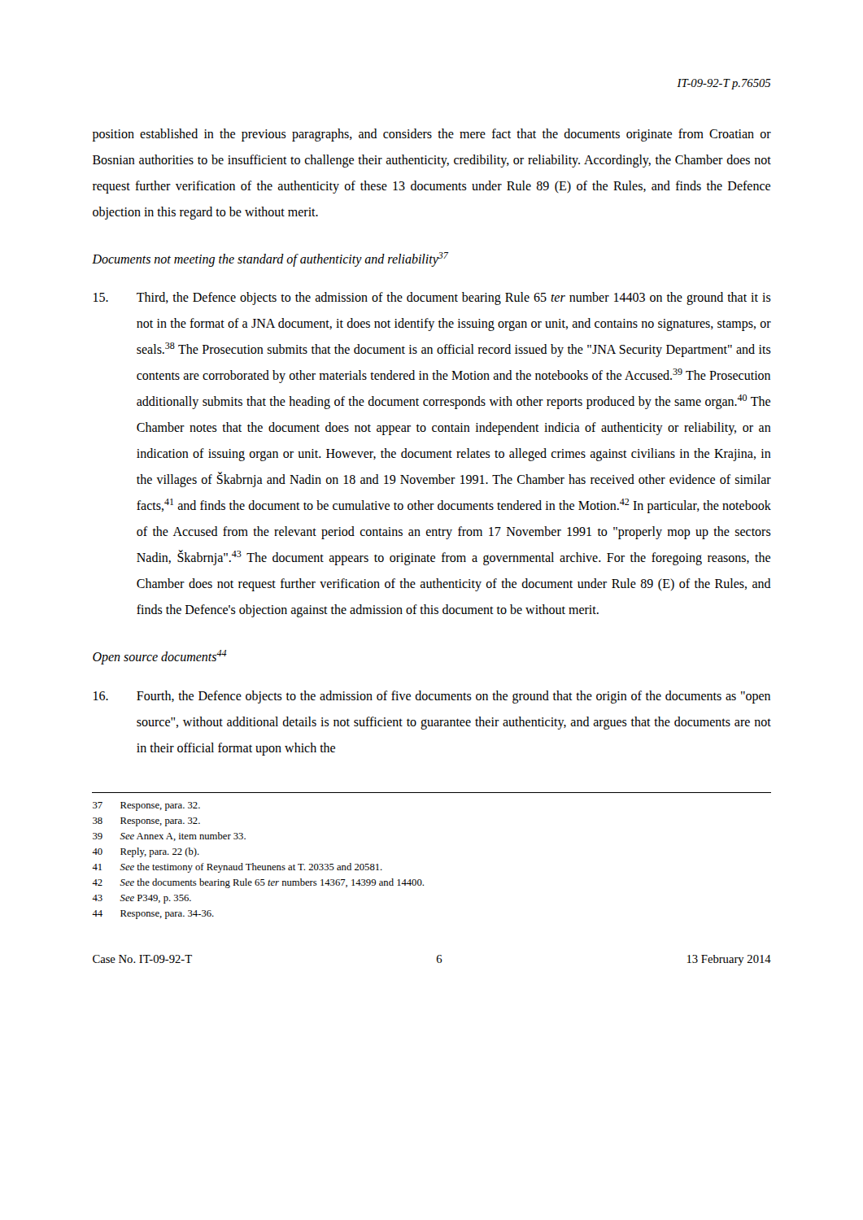IT-09-92-T p.76505
position established in the previous paragraphs, and considers the mere fact that the documents originate from Croatian or Bosnian authorities to be insufficient to challenge their authenticity, credibility, or reliability. Accordingly, the Chamber does not request further verification of the authenticity of these 13 documents under Rule 89 (E) of the Rules, and finds the Defence objection in this regard to be without merit.
Documents not meeting the standard of authenticity and reliability37
15.
Third, the Defence objects to the admission of the document bearing Rule 65 ter number 14403 on the ground that it is not in the format of a JNA document, it does not identify the issuing organ or unit, and contains no signatures, stamps, or seals.38 The Prosecution submits that the document is an official record issued by the "JNA Security Department" and its contents are corroborated by other materials tendered in the Motion and the notebooks of the Accused.39 The Prosecution additionally submits that the heading of the document corresponds with other reports produced by the same organ.40 The Chamber notes that the document does not appear to contain independent indicia of authenticity or reliability, or an indication of issuing organ or unit. However, the document relates to alleged crimes against civilians in the Krajina, in the villages of Škabrnja and Nadin on 18 and 19 November 1991. The Chamber has received other evidence of similar facts,41 and finds the document to be cumulative to other documents tendered in the Motion.42 In particular, the notebook of the Accused from the relevant period contains an entry from 17 November 1991 to "properly mop up the sectors Nadin, Škabrnja".43 The document appears to originate from a governmental archive. For the foregoing reasons, the Chamber does not request further verification of the authenticity of the document under Rule 89 (E) of the Rules, and finds the Defence's objection against the admission of this document to be without merit.
Open source documents44
16.
Fourth, the Defence objects to the admission of five documents on the ground that the origin of the documents as "open source", without additional details is not sufficient to guarantee their authenticity, and argues that the documents are not in their official format upon which the
37 Response, para. 32.
38 Response, para. 32.
39 See Annex A, item number 33.
40 Reply, para. 22 (b).
41 See the testimony of Reynaud Theunens at T. 20335 and 20581.
42 See the documents bearing Rule 65 ter numbers 14367, 14399 and 14400.
43 See P349, p. 356.
44 Response, para. 34-36.
Case No. IT-09-92-T 6 13 February 2014